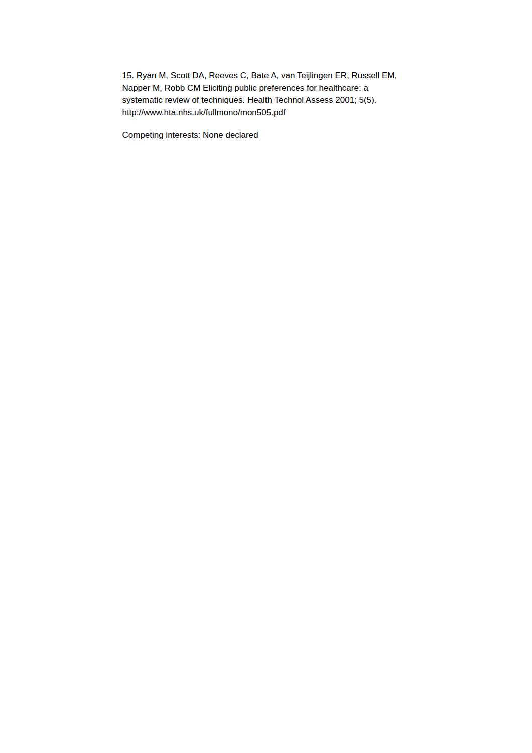15. Ryan M, Scott DA, Reeves C, Bate A, van Teijlingen ER, Russell EM, Napper M, Robb CM Eliciting public preferences for healthcare: a systematic review of techniques. Health Technol Assess 2001; 5(5). http://www.hta.nhs.uk/fullmono/mon505.pdf
Competing interests: None declared